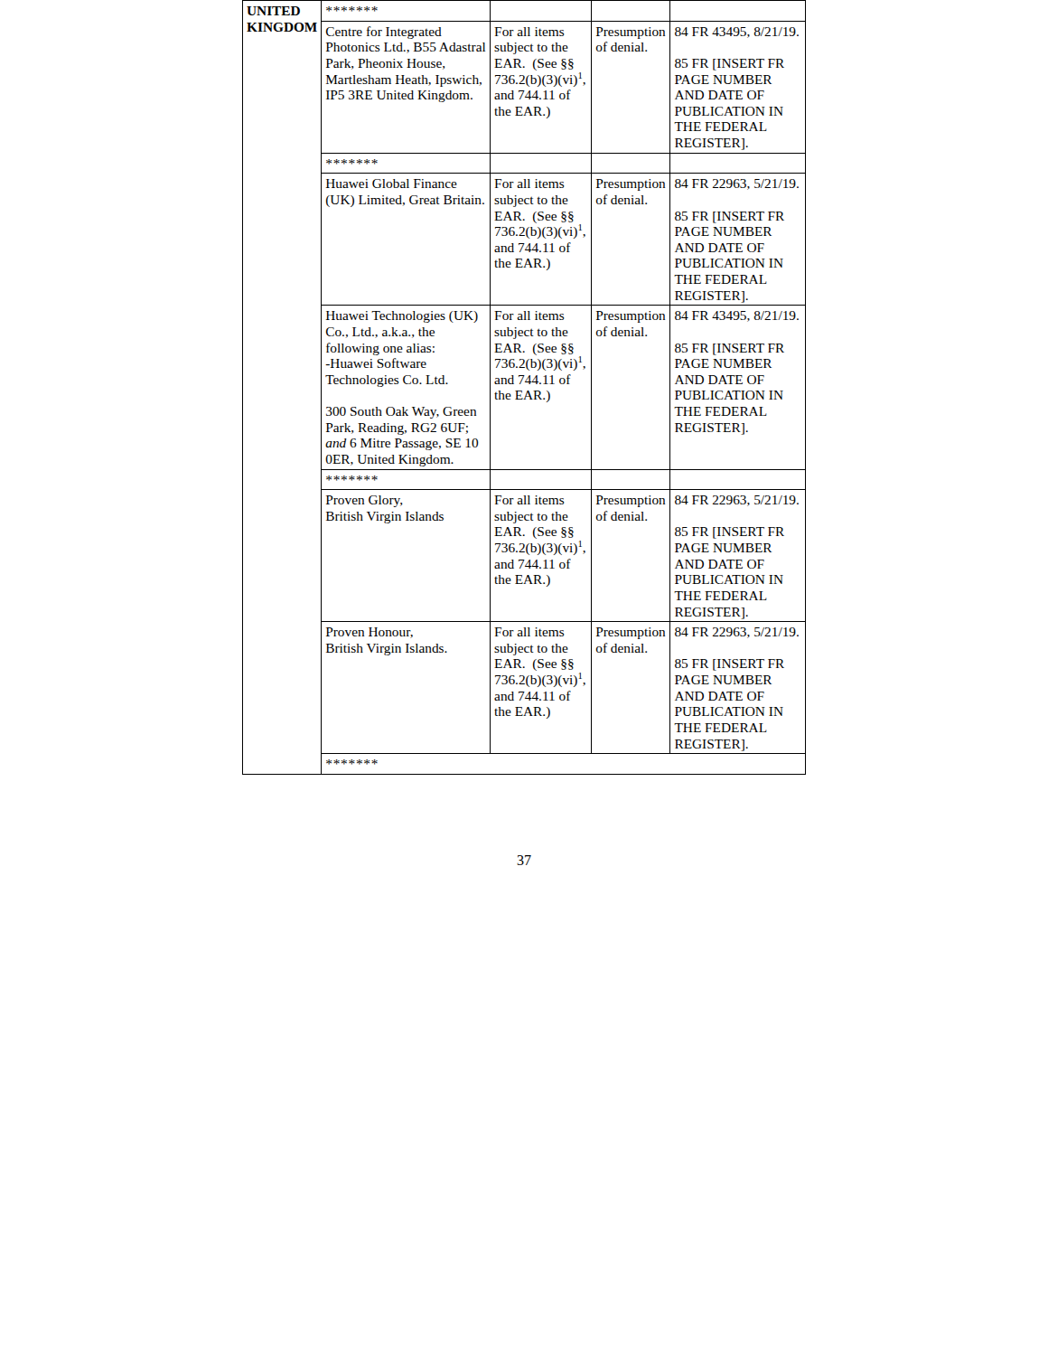| UNITED KINGDOM | ******* | | | |
| Centre for Integrated Photonics Ltd., B55 Adastral Park, Pheonix House, Martlesham Heath, Ipswich, IP5 3RE United Kingdom. | For all items subject to the EAR. (See §§ 736.2(b)(3)(vi) 1 , and 744.11 of the EAR.) | Presumption of denial. | 84 FR 43495, 8/21/19. 85 FR [INSERT FR PAGE NUMBER AND DATE OF PUBLICATION IN THE FEDERAL REGISTER]. |
| ******* | | | |
| Huawei Global Finance (UK) Limited, Great Britain. | For all items subject to the EAR. (See §§ 736.2(b)(3)(vi) 1 , and 744.11 of the EAR.) | Presumption of denial. | 84 FR 22963, 5/21/19. 85 FR [INSERT FR PAGE NUMBER AND DATE OF PUBLICATION IN THE FEDERAL REGISTER]. |
| Huawei Technologies (UK) Co., Ltd., a.k.a., the following one alias: -Huawei Software Technologies Co. Ltd. 300 South Oak Way, Green Park, Reading, RG2 6UF; and 6 Mitre Passage, SE 10 0ER, United Kingdom. | For all items subject to the EAR. (See §§ 736.2(b)(3)(vi) 1 , and 744.11 of the EAR.) | Presumption of denial. | 84 FR 43495, 8/21/19. 85 FR [INSERT FR PAGE NUMBER AND DATE OF PUBLICATION IN THE FEDERAL REGISTER]. |
| ******* | | | |
| Proven Glory, British Virgin Islands | For all items subject to the EAR. (See §§ 736.2(b)(3)(vi) 1 , and 744.11 of the EAR.) | Presumption of denial. | 84 FR 22963, 5/21/19. 85 FR [INSERT FR PAGE NUMBER AND DATE OF PUBLICATION IN THE FEDERAL REGISTER]. |
| Proven Honour, British Virgin Islands. | For all items subject to the EAR. (See §§ 736.2(b)(3)(vi) 1 , and 744.11 of the EAR.) | Presumption of denial. | 84 FR 22963, 5/21/19. 85 FR [INSERT FR PAGE NUMBER AND DATE OF PUBLICATION IN THE FEDERAL REGISTER]. |
| ******* |
37